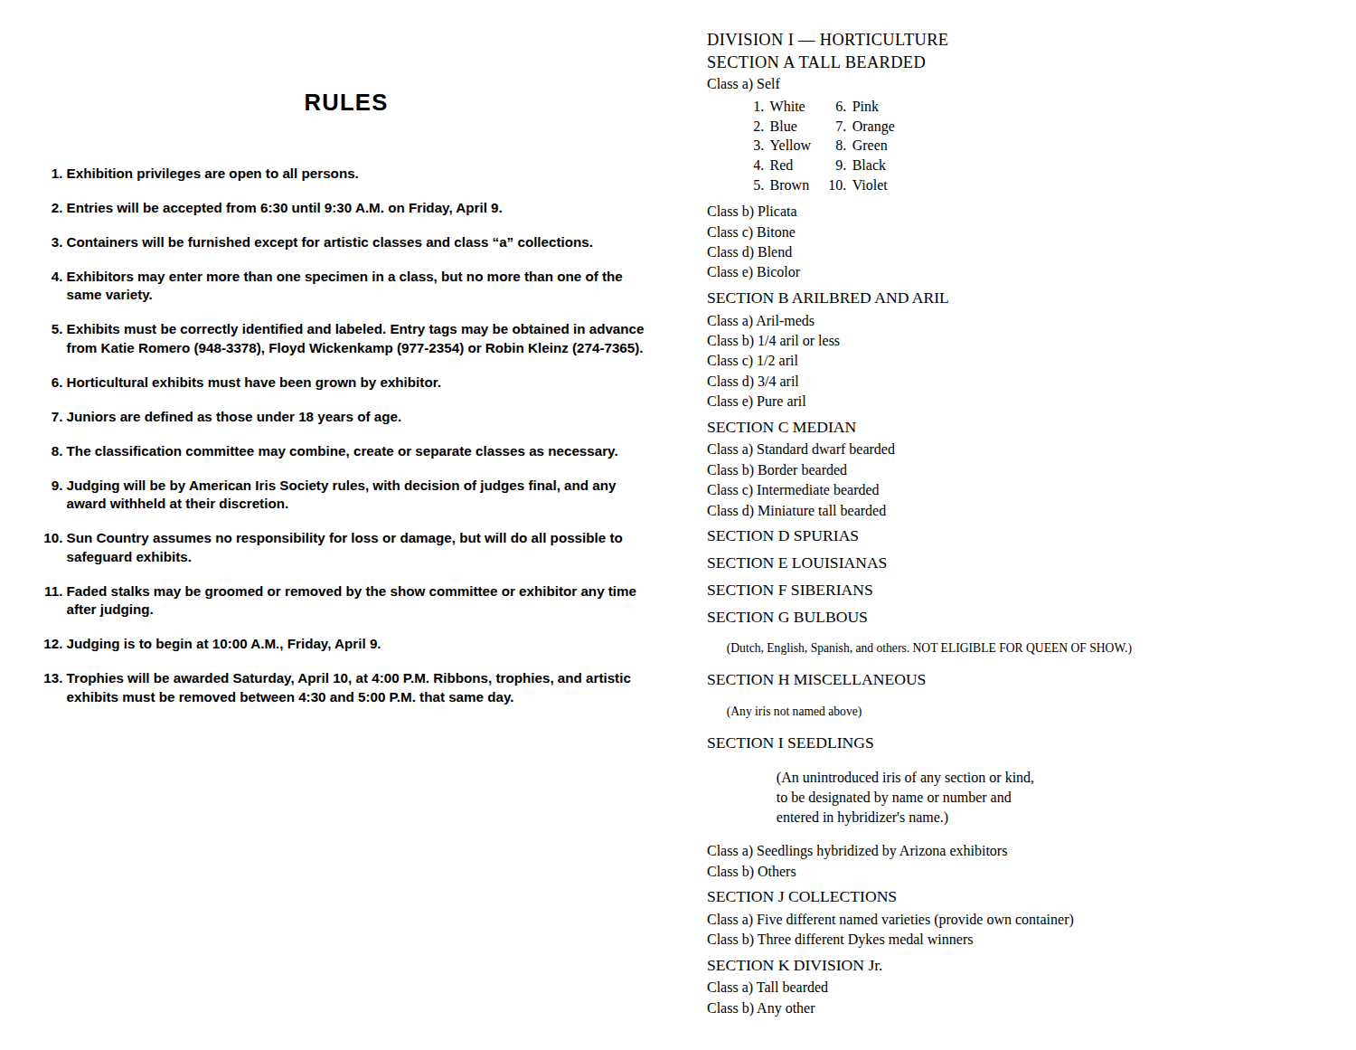RULES
Exhibition privileges are open to all persons.
Entries will be accepted from 6:30 until 9:30 A.M. on Friday, April 9.
Containers will be furnished except for artistic classes and class “a” collections.
Exhibitors may enter more than one specimen in a class, but no more than one of the same variety.
Exhibits must be correctly identified and labeled. Entry tags may be obtained in advance from Katie Romero (948-3378), Floyd Wickenkamp (977-2354) or Robin Kleinz (274-7365).
Horticultural exhibits must have been grown by exhibitor.
Juniors are defined as those under 18 years of age.
The classification committee may combine, create or separate classes as necessary.
Judging will be by American Iris Society rules, with decision of judges final, and any award withheld at their discretion.
Sun Country assumes no responsibility for loss or damage, but will do all possible to safeguard exhibits.
Faded stalks may be groomed or removed by the show committee or exhibitor any time after judging.
Judging is to begin at 10:00 A.M., Friday, April 9.
Trophies will be awarded Saturday, April 10, at 4:00 P.M. Ribbons, trophies, and artistic exhibits must be removed between 4:30 and 5:00 P.M. that same day.
DIVISION I — HORTICULTURE
SECTION A TALL BEARDED
Class a) Self
| 1. | White | 6. | Pink |
| 2. | Blue | 7. | Orange |
| 3. | Yellow | 8. | Green |
| 4. | Red | 9. | Black |
| 5. | Brown | 10. | Violet |
Class b) Plicata
Class c) Bitone
Class d) Blend
Class e) Bicolor
SECTION B ARILBRED AND ARIL
Class a) Aril-meds
Class b) 1/4 aril or less
Class c) 1/2 aril
Class d) 3/4 aril
Class e) Pure aril
SECTION C MEDIAN
Class a) Standard dwarf bearded
Class b) Border bearded
Class c) Intermediate bearded
Class d) Miniature tall bearded
SECTION D SPURIAS
SECTION E LOUISIANAS
SECTION F SIBERIANS
SECTION G BULBOUS
(Dutch, English, Spanish, and others. NOT ELIGIBLE FOR QUEEN OF SHOW.)
SECTION H MISCELLANEOUS
(Any iris not named above)
SECTION I SEEDLINGS
(An unintroduced iris of any section or kind, to be designated by name or number and entered in hybridizer's name.)
Class a) Seedlings hybridized by Arizona exhibitors
Class b) Others
SECTION J COLLECTIONS
Class a) Five different named varieties (provide own container)
Class b) Three different Dykes medal winners
SECTION K DIVISION Jr.
Class a) Tall bearded
Class b) Any other